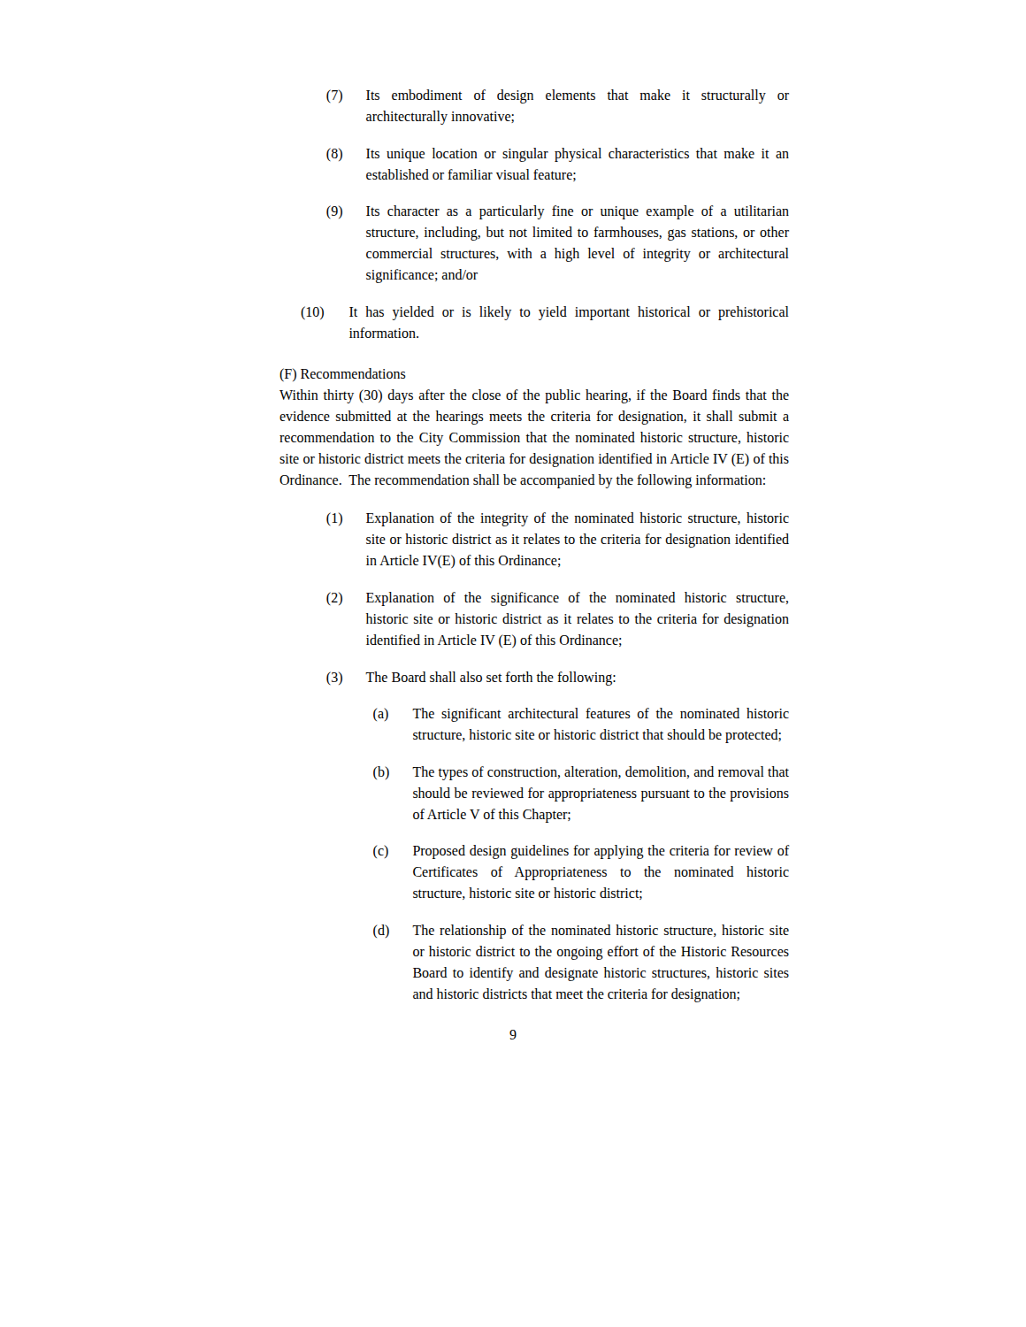(7) Its embodiment of design elements that make it structurally or architecturally innovative;
(8) Its unique location or singular physical characteristics that make it an established or familiar visual feature;
(9) Its character as a particularly fine or unique example of a utilitarian structure, including, but not limited to farmhouses, gas stations, or other commercial structures, with a high level of integrity or architectural significance; and/or
(10) It has yielded or is likely to yield important historical or prehistorical information.
(F) Recommendations
Within thirty (30) days after the close of the public hearing, if the Board finds that the evidence submitted at the hearings meets the criteria for designation, it shall submit a recommendation to the City Commission that the nominated historic structure, historic site or historic district meets the criteria for designation identified in Article IV (E) of this Ordinance. The recommendation shall be accompanied by the following information:
(1) Explanation of the integrity of the nominated historic structure, historic site or historic district as it relates to the criteria for designation identified in Article IV(E) of this Ordinance;
(2) Explanation of the significance of the nominated historic structure, historic site or historic district as it relates to the criteria for designation identified in Article IV (E) of this Ordinance;
(3) The Board shall also set forth the following:
(a) The significant architectural features of the nominated historic structure, historic site or historic district that should be protected;
(b) The types of construction, alteration, demolition, and removal that should be reviewed for appropriateness pursuant to the provisions of Article V of this Chapter;
(c) Proposed design guidelines for applying the criteria for review of Certificates of Appropriateness to the nominated historic structure, historic site or historic district;
(d) The relationship of the nominated historic structure, historic site or historic district to the ongoing effort of the Historic Resources Board to identify and designate historic structures, historic sites and historic districts that meet the criteria for designation;
9